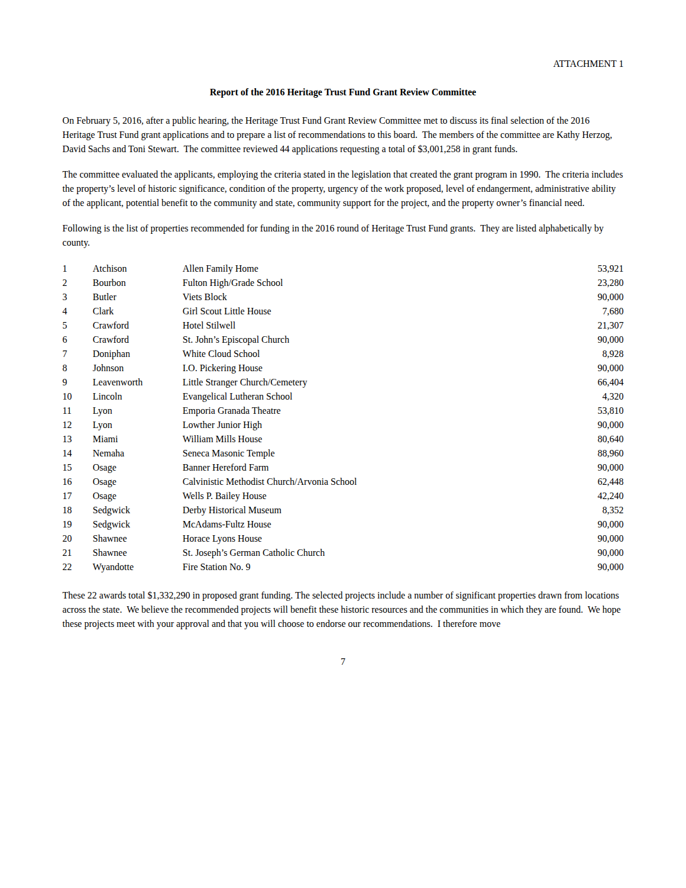ATTACHMENT 1
Report of the 2016 Heritage Trust Fund Grant Review Committee
On February 5, 2016, after a public hearing, the Heritage Trust Fund Grant Review Committee met to discuss its final selection of the 2016 Heritage Trust Fund grant applications and to prepare a list of recommendations to this board. The members of the committee are Kathy Herzog, David Sachs and Toni Stewart. The committee reviewed 44 applications requesting a total of $3,001,258 in grant funds.
The committee evaluated the applicants, employing the criteria stated in the legislation that created the grant program in 1990. The criteria includes the property’s level of historic significance, condition of the property, urgency of the work proposed, level of endangerment, administrative ability of the applicant, potential benefit to the community and state, community support for the project, and the property owner’s financial need.
Following is the list of properties recommended for funding in the 2016 round of Heritage Trust Fund grants. They are listed alphabetically by county.
| 1 | Atchison | Allen Family Home | 53,921 |
| 2 | Bourbon | Fulton High/Grade School | 23,280 |
| 3 | Butler | Viets Block | 90,000 |
| 4 | Clark | Girl Scout Little House | 7,680 |
| 5 | Crawford | Hotel Stilwell | 21,307 |
| 6 | Crawford | St. John’s Episcopal Church | 90,000 |
| 7 | Doniphan | White Cloud School | 8,928 |
| 8 | Johnson | I.O. Pickering House | 90,000 |
| 9 | Leavenworth | Little Stranger Church/Cemetery | 66,404 |
| 10 | Lincoln | Evangelical Lutheran School | 4,320 |
| 11 | Lyon | Emporia Granada Theatre | 53,810 |
| 12 | Lyon | Lowther Junior High | 90,000 |
| 13 | Miami | William Mills House | 80,640 |
| 14 | Nemaha | Seneca Masonic Temple | 88,960 |
| 15 | Osage | Banner Hereford Farm | 90,000 |
| 16 | Osage | Calvinistic Methodist Church/Arvonia School | 62,448 |
| 17 | Osage | Wells P. Bailey House | 42,240 |
| 18 | Sedgwick | Derby Historical Museum | 8,352 |
| 19 | Sedgwick | McAdams-Fultz House | 90,000 |
| 20 | Shawnee | Horace Lyons House | 90,000 |
| 21 | Shawnee | St. Joseph’s German Catholic Church | 90,000 |
| 22 | Wyandotte | Fire Station No. 9 | 90,000 |
These 22 awards total $1,332,290 in proposed grant funding. The selected projects include a number of significant properties drawn from locations across the state. We believe the recommended projects will benefit these historic resources and the communities in which they are found. We hope these projects meet with your approval and that you will choose to endorse our recommendations. I therefore move
7